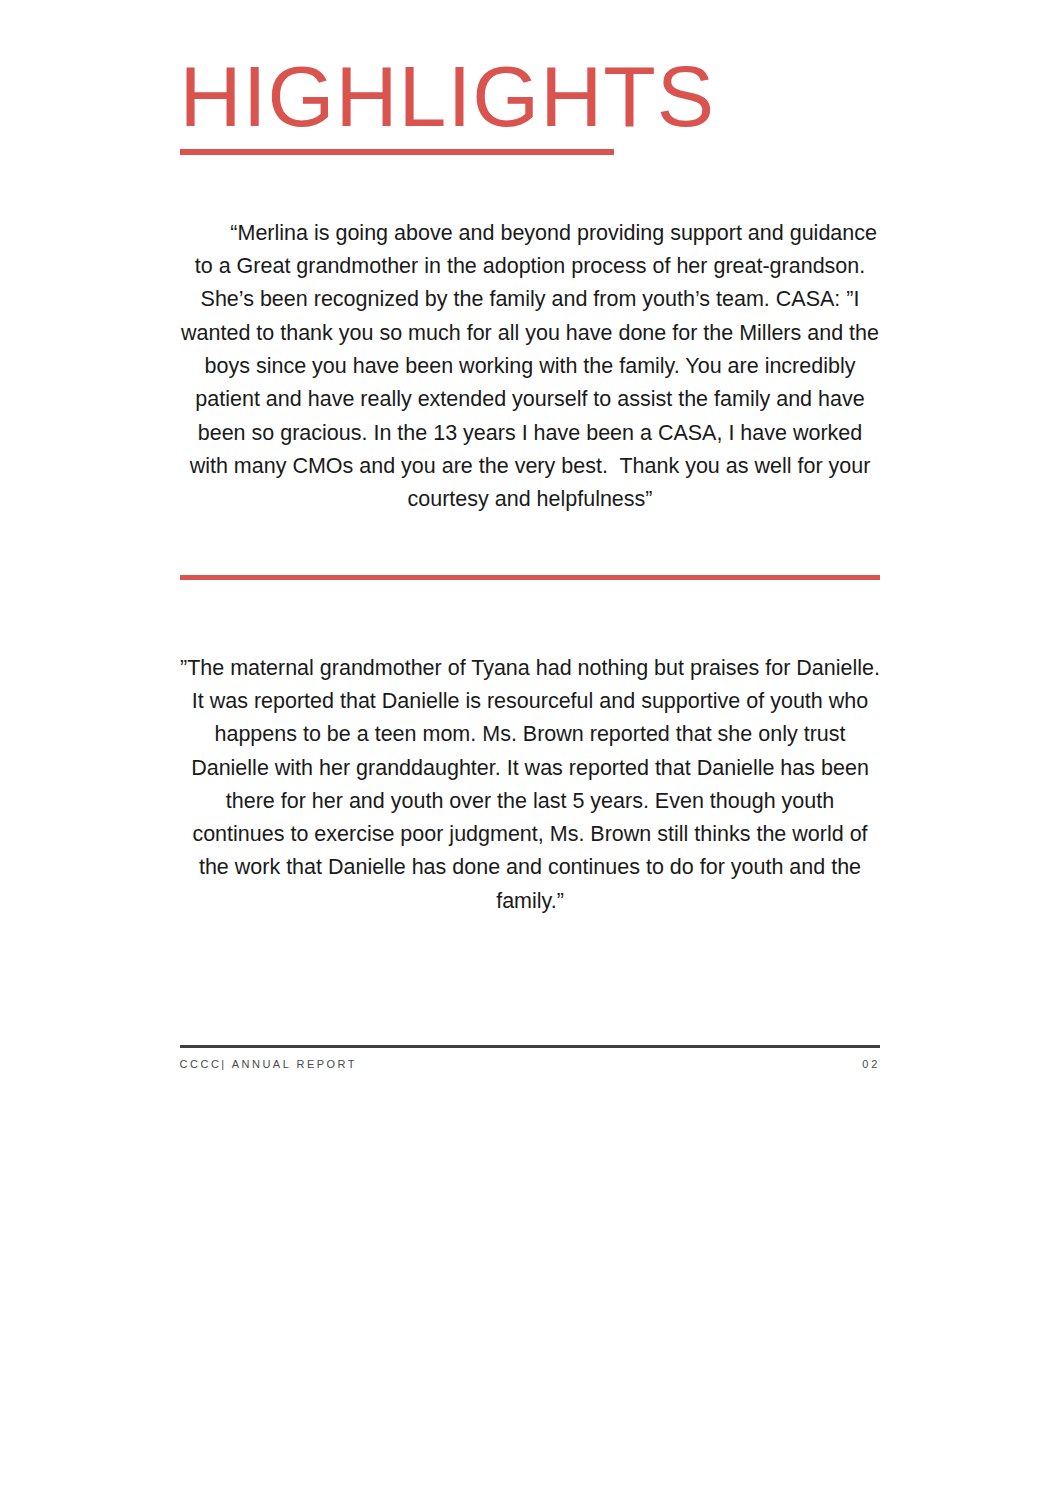Highlights
“Merlina is going above and beyond providing support and guidance to a Great grandmother in the adoption process of her great-grandson. She’s been recognized by the family and from youth’s team. CASA: ”I wanted to thank you so much for all you have done for the Millers and the boys since you have been working with the family. You are incredibly patient and have really extended yourself to assist the family and have been so gracious. In the 13 years I have been a CASA, I have worked with many CMOs and you are the very best. Thank you as well for your courtesy and helpfulness”
”The maternal grandmother of Tyana had nothing but praises for Danielle. It was reported that Danielle is resourceful and supportive of youth who happens to be a teen mom. Ms. Brown reported that she only trust Danielle with her granddaughter. It was reported that Danielle has been there for her and youth over the last 5 years. Even though youth continues to exercise poor judgment, Ms. Brown still thinks the world of the work that Danielle has done and continues to do for youth and the family.”
CCCC| Annual Report 02